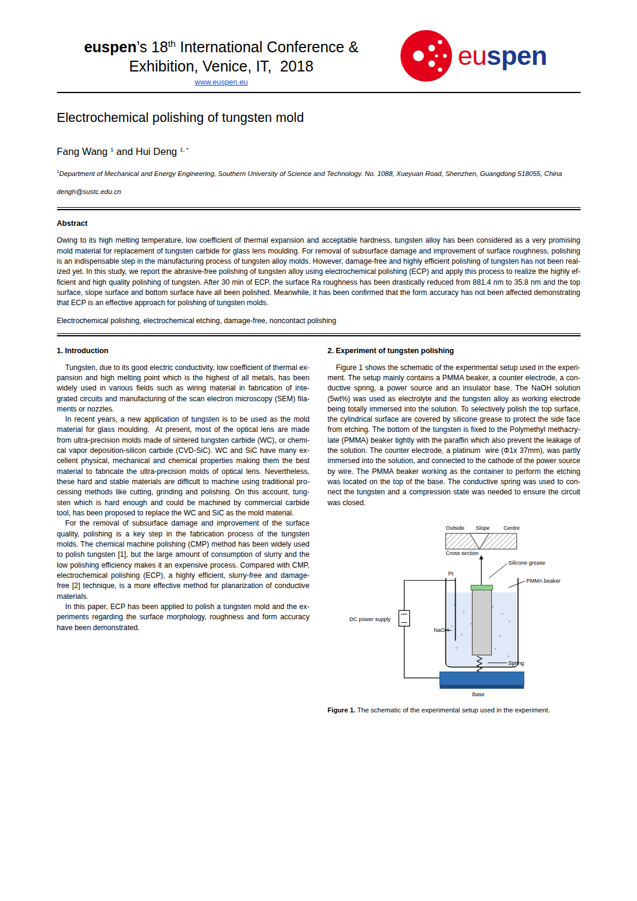eu spen’s 18th International Conference &
Exhibition, Venice, IT, 2018
www.euspen.eu
eu spen
Electrochemical polishing of tungsten mold
Fang Wang 1 and Hui Deng 1, *
1Department of Mechanical and Energy Engineering, Southern University of Science and Technology. No. 1088, Xueyuan Road, Shenzhen, Guangdong 518055, China
dengh@sustc.edu.cn
Abstract
Owing to its high melting temperature, low coefficient of thermal expansion and acceptable hardness, tungsten alloy has been considered as a very promising mold material for replacement of tungsten carbide for glass lens moulding. For removal of subsurface damage and improvement of surface roughness, polishing is an indispensable step in the manufacturing process of tungsten alloy molds. However, damage-free and highly efficient polishing of tungsten has not been realized yet. In this study, we report the abrasive-free polishing of tungsten alloy using electrochemical polishing (ECP) and apply this process to realize the highly efficient and high quality polishing of tungsten. After 30 min of ECP, the surface Ra roughness has been drastically reduced from 881.4 nm to 35.8 nm and the top surface, slope surface and bottom surface have all been polished. Meanwhile, it has been confirmed that the form accuracy has not been affected demonstrating that ECP is an effective approach for polishing of tungsten molds.
Electrochemical polishing, electrochemical etching, damage-free, noncontact polishing
1. Introduction
Tungsten, due to its good electric conductivity, low coefficient of thermal expansion and high melting point which is the highest of all metals, has been widely used in various fields such as wiring material in fabrication of integrated circuits and manufacturing of the scan electron microscopy (SEM) filaments or nozzles.
In recent years, a new application of tungsten is to be used as the mold material for glass moulding. At present, most of the optical lens are made from ultra-precision molds made of sintered tungsten carbide (WC), or chemical vapor deposition-silicon carbide (CVD-SiC). WC and SiC have many excellent physical, mechanical and chemical properties making them the best material to fabricate the ultra-precision molds of optical lens. Nevertheless, these hard and stable materials are difficult to machine using traditional processing methods like cutting, grinding and polishing. On this account, tungsten which is hard enough and could be machined by commercial carbide tool, has been proposed to replace the WC and SiC as the mold material.
For the removal of subsurface damage and improvement of the surface quality, polishing is a key step in the fabrication process of the tungsten molds. The chemical machine polishing (CMP) method has been widely used to polish tungsten [1], but the large amount of consumption of slurry and the low polishing efficiency makes it an expensive process. Compared with CMP, electrochemical polishing (ECP), a highly efficient, slurry-free and damage-free [2] technique, is a more effective method for planarization of conductive materials.
In this paper, ECP has been applied to polish a tungsten mold and the experiments regarding the surface morphology, roughness and form accuracy have been demonstrated.
2. Experiment of tungsten polishing
Figure 1 shows the schematic of the experimental setup used in the experiment. The setup mainly contains a PMMA beaker, a counter electrode, a conductive spring, a power source and an insulator base. The NaOH solution (5wt%) was used as electrolyte and the tungsten alloy as working electrode being totally immersed into the solution. To selectively polish the top surface, the cylindrical surface are covered by silicone grease to protect the side face from etching. The bottom of the tungsten is fixed to the Polymethyl methacrylate (PMMA) beaker tightly with the paraffin which also prevent the leakage of the solution. The counter electrode, a platinum wire (Φ1x 37mm), was partly immersed into the solution, and connected to the cathode of the power source by wire. The PMMA beaker working as the container to perform the etching was located on the top of the base. The conductive spring was used to connect the tungsten and a compression state was needed to ensure the circuit was closed.
Outside Slope Centre Cross section Silicone grease PMMA beaker Pt NaOH DC power supply Spring Base
Figure 1. The schematic of the experimental setup used in the experiment.